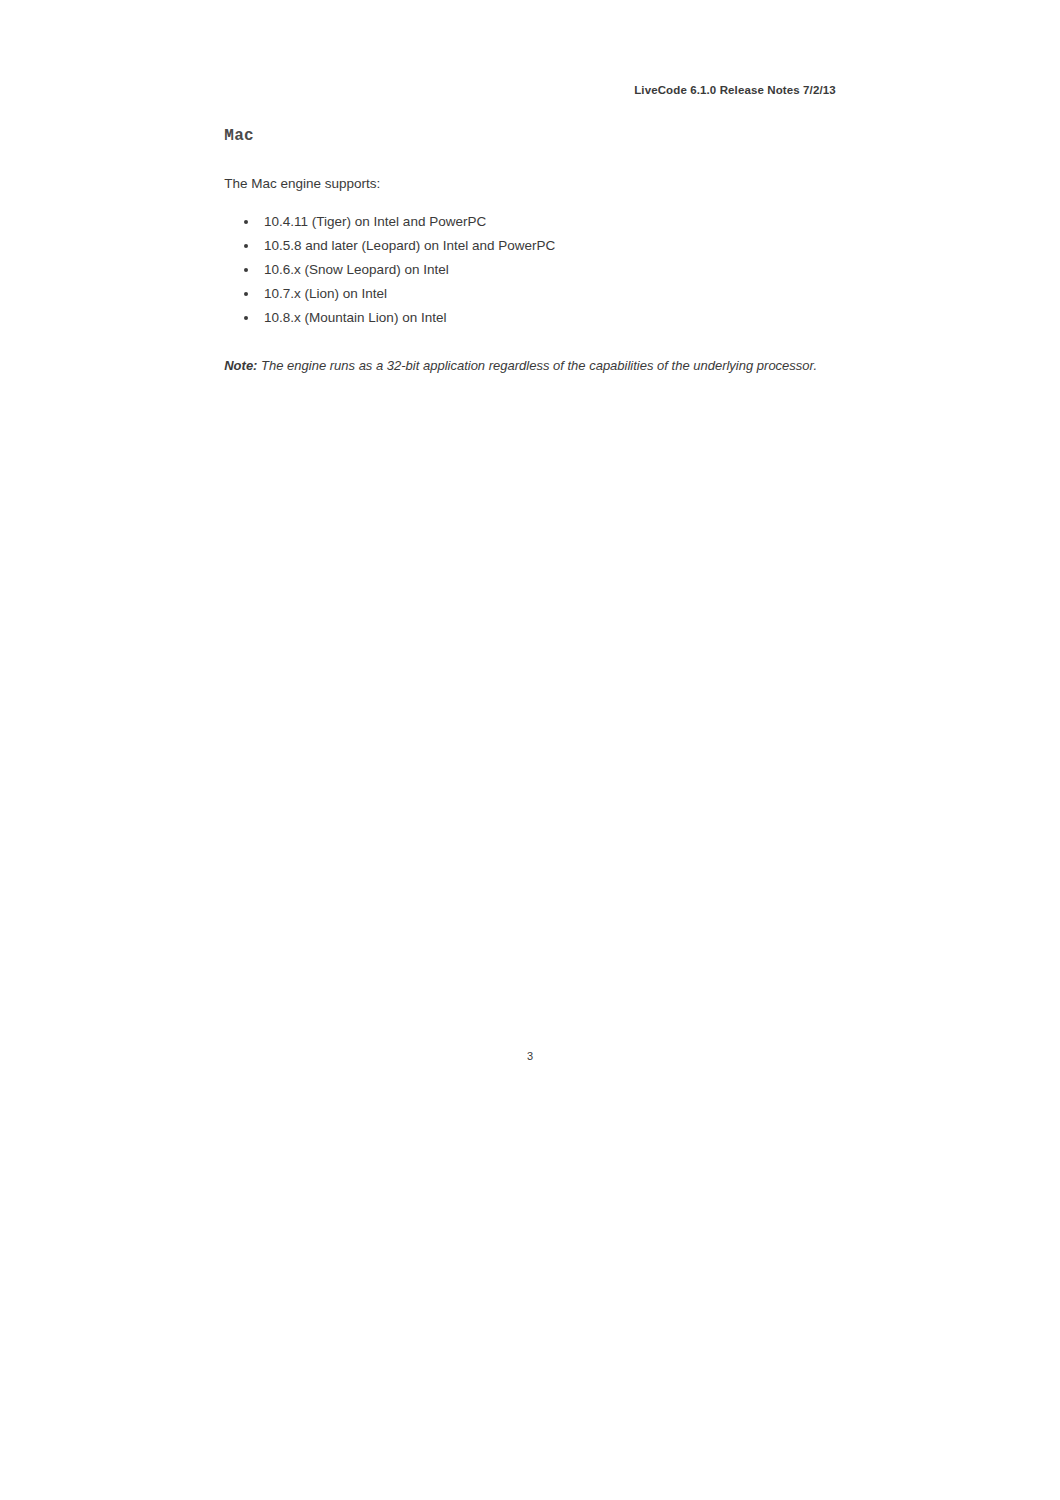LiveCode 6.1.0 Release Notes 7/2/13
Mac
The Mac engine supports:
10.4.11 (Tiger) on Intel and PowerPC
10.5.8 and later (Leopard) on Intel and PowerPC
10.6.x (Snow Leopard) on Intel
10.7.x (Lion) on Intel
10.8.x (Mountain Lion) on Intel
Note: The engine runs as a 32-bit application regardless of the capabilities of the underlying processor.
3